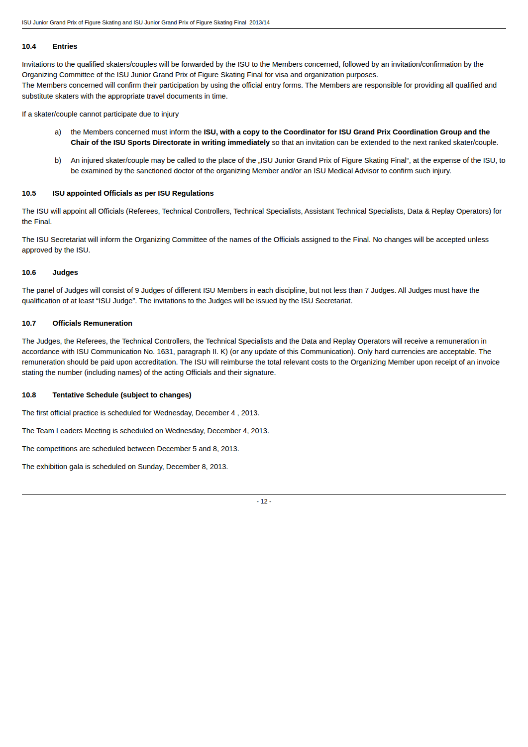ISU Junior Grand Prix of Figure Skating and ISU Junior Grand Prix of Figure Skating Final 2013/14
10.4 Entries
Invitations to the qualified skaters/couples will be forwarded by the ISU to the Members concerned, followed by an invitation/confirmation by the Organizing Committee of the ISU Junior Grand Prix of Figure Skating Final for visa and organization purposes.
The Members concerned will confirm their participation by using the official entry forms. The Members are responsible for providing all qualified and substitute skaters with the appropriate travel documents in time.
If a skater/couple cannot participate due to injury
a) the Members concerned must inform the ISU, with a copy to the Coordinator for ISU Grand Prix Coordination Group and the Chair of the ISU Sports Directorate in writing immediately so that an invitation can be extended to the next ranked skater/couple.
b) An injured skater/couple may be called to the place of the „ISU Junior Grand Prix of Figure Skating Final“, at the expense of the ISU, to be examined by the sanctioned doctor of the organizing Member and/or an ISU Medical Advisor to confirm such injury.
10.5 ISU appointed Officials as per ISU Regulations
The ISU will appoint all Officials (Referees, Technical Controllers, Technical Specialists, Assistant Technical Specialists, Data & Replay Operators) for the Final.
The ISU Secretariat will inform the Organizing Committee of the names of the Officials assigned to the Final. No changes will be accepted unless approved by the ISU.
10.6 Judges
The panel of Judges will consist of 9 Judges of different ISU Members in each discipline, but not less than 7 Judges. All Judges must have the qualification of at least “ISU Judge”. The invitations to the Judges will be issued by the ISU Secretariat.
10.7 Officials Remuneration
The Judges, the Referees, the Technical Controllers, the Technical Specialists and the Data and Replay Operators will receive a remuneration in accordance with ISU Communication No. 1631, paragraph II. K) (or any update of this Communication). Only hard currencies are acceptable. The remuneration should be paid upon accreditation. The ISU will reimburse the total relevant costs to the Organizing Member upon receipt of an invoice stating the number (including names) of the acting Officials and their signature.
10.8 Tentative Schedule (subject to changes)
The first official practice is scheduled for Wednesday, December 4 , 2013.
The Team Leaders Meeting is scheduled on Wednesday, December 4, 2013.
The competitions are scheduled between December 5 and 8, 2013.
The exhibition gala is scheduled on Sunday, December 8, 2013.
- 12 -